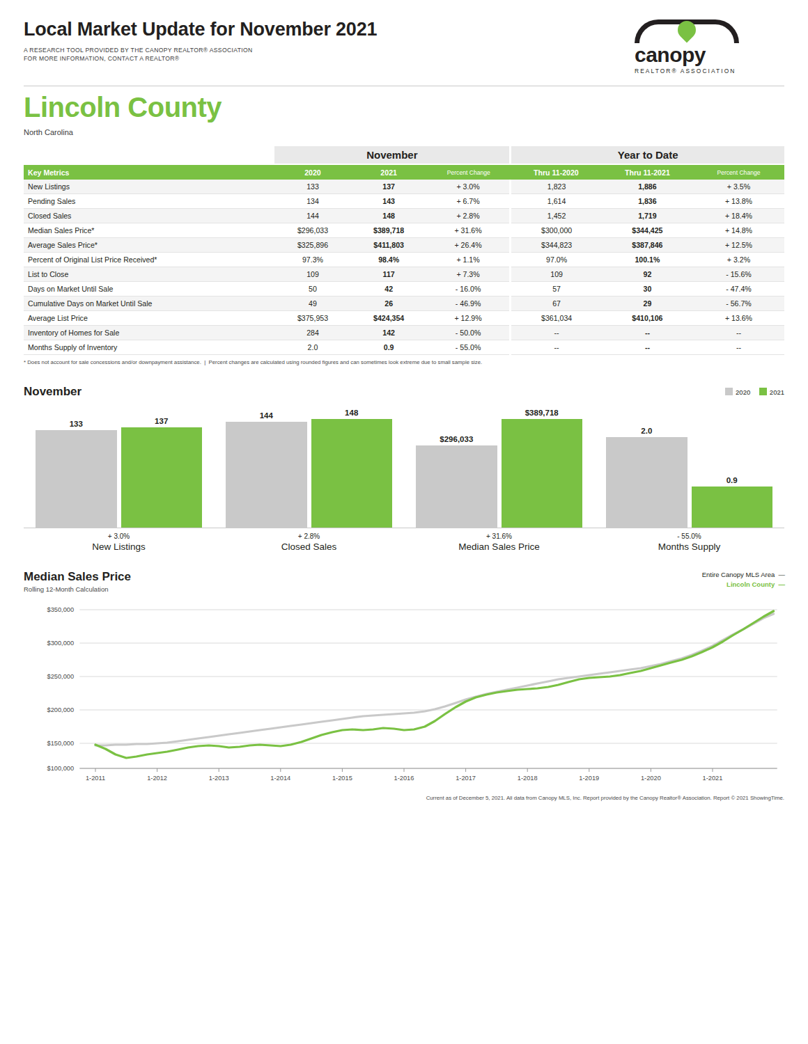Local Market Update for November 2021
A Research Tool Provided by the Canopy Realtor® Association
For more information, contact a Realtor®
canopy
REALTOR® ASSOCIATION
Lincoln County
North Carolina
| | November | Year to Date |
| --- | --- | --- |
| Key Metrics | 2020 | 2021 | Percent Change | Thru 11-2020 | Thru 11-2021 | Percent Change |
| New Listings | 133 | 137 | + 3.0% | 1,823 | 1,886 | + 3.5% |
| Pending Sales | 134 | 143 | + 6.7% | 1,614 | 1,836 | + 13.8% |
| Closed Sales | 144 | 148 | + 2.8% | 1,452 | 1,719 | + 18.4% |
| Median Sales Price* | $296,033 | $389,718 | + 31.6% | $300,000 | $344,425 | + 14.8% |
| Average Sales Price* | $325,896 | $411,803 | + 26.4% | $344,823 | $387,846 | + 12.5% |
| Percent of Original List Price Received* | 97.3% | 98.4% | + 1.1% | 97.0% | 100.1% | + 3.2% |
| List to Close | 109 | 117 | + 7.3% | 109 | 92 | - 15.6% |
| Days on Market Until Sale | 50 | 42 | - 16.0% | 57 | 30 | - 47.4% |
| Cumulative Days on Market Until Sale | 49 | 26 | - 46.9% | 67 | 29 | - 56.7% |
| Average List Price | $375,953 | $424,354 | + 12.9% | $361,034 | $410,106 | + 13.6% |
| Inventory of Homes for Sale | 284 | 142 | - 50.0% | -- | -- | -- |
| Months Supply of Inventory | 2.0 | 0.9 | - 55.0% | -- | -- | -- |
* Does not account for sale concessions and/or downpayment assistance. | Percent changes are calculated using rounded figures and can sometimes look extreme due to small sample size.
November
2020 2021
133
137
144
148
$296,033
$389,718
2.0
0.9
+ 3.0%
New Listings
+ 2.8%
Closed Sales
+ 31.6%
Median Sales Price
- 55.0%
Months Supply
Median Sales Price
Rolling 12-Month Calculation
Entire Canopy MLS Area —
Lincoln County —
$350,000 $300,000 $250,000 $200,000 $150,000 $100,000 1-2011 1-2012 1-2013 1-2014 1-2015 1-2016 1-2017 1-2018 1-2019 1-2020 1-2021
Current as of December 5, 2021. All data from Canopy MLS, Inc. Report provided by the Canopy Realtor® Association. Report © 2021 ShowingTime.